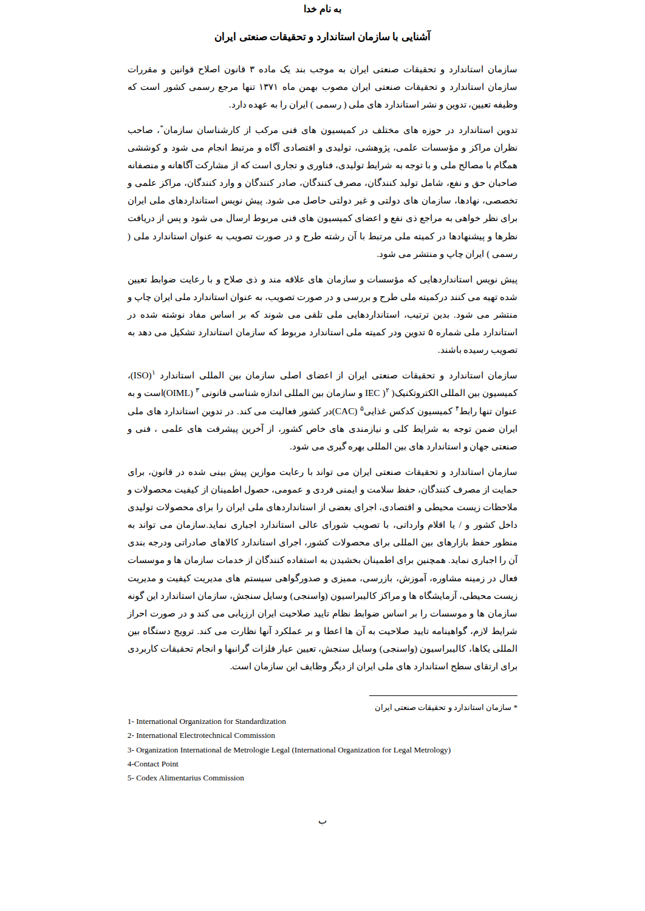به نام خدا
آشنایی با سازمان استاندارد و تحقیقات صنعتی ایران
سازمان استاندارد و تحقیقات صنعتی ایران به موجب بند یک ماده ۳ قانون اصلاح قوانین و مقررات سازمان استاندارد و تحقیقات صنعتی ایران مصوب بهمن ماه ۱۳۷۱ تنها مرجع رسمی کشور است که وظیفه تعیین، تدوین و نشر استاندارد های ملی ( رسمی ) ایران را به عهده دارد.
تدوین استاندارد در حوزه های مختلف در کمیسیون های فنی مرکب از کارشناسان سازمان*، صاحب نظران مراکز و مؤسسات علمی، پژوهشی، تولیدی و اقتصادی آگاه و مرتبط انجام می شود و کوششی همگام با مصالح ملی و با توجه به شرایط تولیدی، فناوری و تجاری است که از مشارکت آگاهانه و منصفانه صاحبان حق و نفع، شامل تولید کنندگان، مصرف کنندگان، صادر کنندگان و وارد کنندگان، مراکز علمی و تخصصی، نهادها، سازمان های دولتی و غیر دولتی حاصل می شود. پیش نویس استانداردهای ملی ایران برای نظر خواهی به مراجع ذی نفع و اعضای کمیسیون های فنی مربوط ارسال می شود و پس از دریافت نظرها و پیشنهادها در کمیته ملی مرتبط با آن رشته طرح و در صورت تصویب به عنوان استاندارد ملی ( رسمی ) ایران چاپ و منتشر می شود.
پیش نویس استانداردهایی که مؤسسات و سازمان های علاقه مند و ذی صلاح و با رعایت ضوابط تعیین شده تهیه می کنند درکمیته ملی طرح و بررسی و در صورت تصویب، به عنوان استاندارد ملی ایران چاپ و منتشر می شود. بدین ترتیب، استانداردهایی ملی تلقی می شوند که بر اساس مفاد نوشته شده در استاندارد ملی شماره ۵ تدوین ودر کمیته ملی استاندارد مربوط که سازمان استاندارد تشکیل می دهد به تصویب رسیده باشند.
سازمان استاندارد و تحقیقات صنعتی ایران از اعضای اصلی سازمان بین المللی استاندارد (ISO)۱، کمیسیون بین المللی الکتروتکنیک( IEC )۲ و سازمان بین المللی اندازه شناسی قانونی (OIML) ۳است و به عنوان تنها رابط۴ کمیسیون کدکس غذایی(CAC) ۵در کشور فعالیت می کند. در تدوین استاندارد های ملی ایران ضمن توجه به شرایط کلی و نیازمندی های خاص کشور، از آخرین پیشرفت های علمی ، فنی و صنعتی جهان و استاندارد های بین المللی بهره گیری می شود.
سازمان استاندارد و تحقیقات صنعتی ایران می تواند با رعایت موازین پیش بینی شده در قانون، برای حمایت از مصرف کنندگان، حفظ سلامت و ایمنی فردی و عمومی، حصول اطمینان از کیفیت محصولات و ملاحظات زیست محیطی و اقتصادی، اجرای بعضی از استانداردهای ملی ایران را برای محصولات تولیدی داخل کشور و / یا اقلام وارداتی، با تصویب شورای عالی استاندارد اجباری نماید.سازمان می تواند به منظور حفظ بازارهای بین المللی برای محصولات کشور، اجرای استاندارد کالاهای صادراتی ودرجه بندی آن را اجباری نماید. همچنین برای اطمینان بخشیدن به استفاده کنندگان از خدمات سازمان ها و موسسات فعال در زمینه مشاوره، آموزش، بازرسی، ممیزی و صدورگواهی سیستم های مدیریت کیفیت و مدیریت زیست محیطی، آزمایشگاه ها و مراکز کالیبراسیون (واسنجی) وسایل سنجش، سازمان استاندارد این گونه سازمان ها و موسسات را بر اساس ضوابط نظام تایید صلاحیت ایران ارزیابی می کند و در صورت احراز شرایط لازم، گواهینامه تایید صلاحیت به آن ها اعطا و بر عملکرد آنها نظارت می کند. ترویج دستگاه بین المللی یکاها، کالیبراسیون (واسنجی) وسایل سنجش، تعیین عیار فلزات گرانبها و انجام تحقیقات کاربردی برای ارتقای سطح استاندارد های ملی ایران از دیگر وظایف این سازمان است.
* سازمان استاندارد و تحقیقات صنعتی ایران
1- International Organization for Standardization
2- International Electrotechnical Commission
3- Organization International de Metrologie Legal (International Organization for Legal Metrology)
4-Contact Point
5- Codex Alimentarius Commission
ب